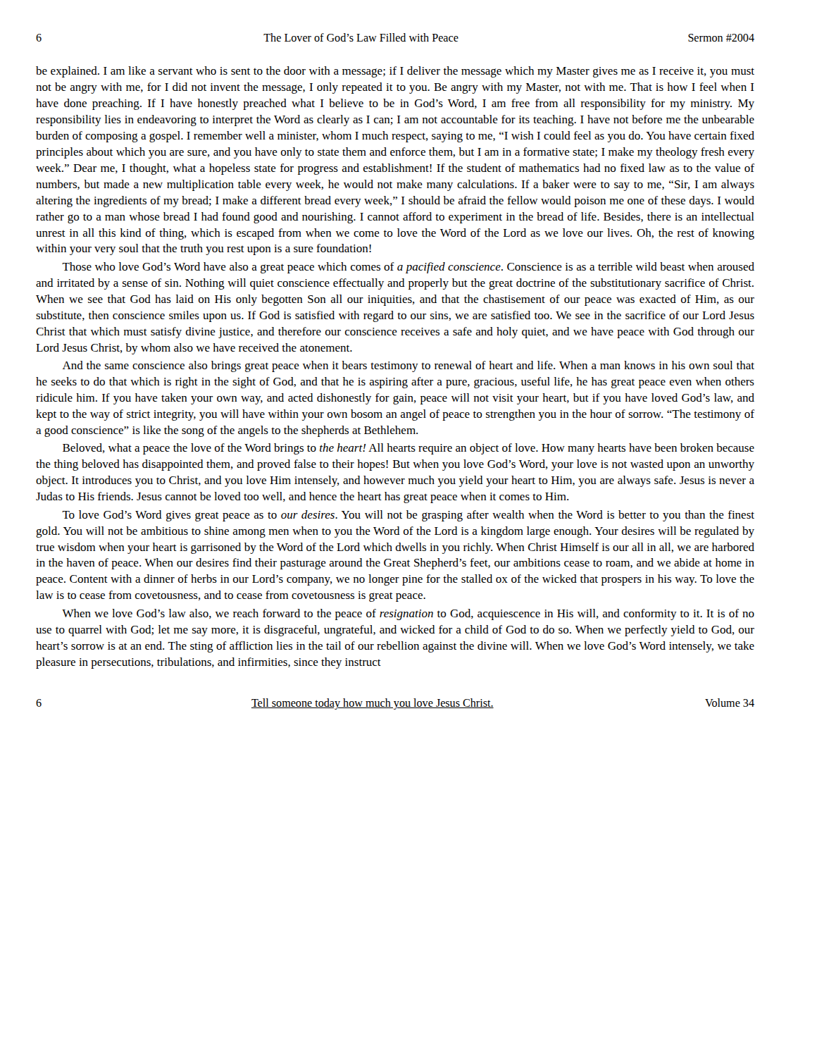6
The Lover of God’s Law Filled with Peace
Sermon #2004
be explained. I am like a servant who is sent to the door with a message; if I deliver the message which my Master gives me as I receive it, you must not be angry with me, for I did not invent the message, I only repeated it to you. Be angry with my Master, not with me. That is how I feel when I have done preaching. If I have honestly preached what I believe to be in God’s Word, I am free from all responsibility for my ministry. My responsibility lies in endeavoring to interpret the Word as clearly as I can; I am not accountable for its teaching. I have not before me the unbearable burden of composing a gospel. I remember well a minister, whom I much respect, saying to me, “I wish I could feel as you do. You have certain fixed principles about which you are sure, and you have only to state them and enforce them, but I am in a formative state; I make my theology fresh every week.” Dear me, I thought, what a hopeless state for progress and establishment! If the student of mathematics had no fixed law as to the value of numbers, but made a new multiplication table every week, he would not make many calculations. If a baker were to say to me, “Sir, I am always altering the ingredients of my bread; I make a different bread every week,” I should be afraid the fellow would poison me one of these days. I would rather go to a man whose bread I had found good and nourishing. I cannot afford to experiment in the bread of life. Besides, there is an intellectual unrest in all this kind of thing, which is escaped from when we come to love the Word of the Lord as we love our lives. Oh, the rest of knowing within your very soul that the truth you rest upon is a sure foundation!
Those who love God’s Word have also a great peace which comes of a pacified conscience. Conscience is as a terrible wild beast when aroused and irritated by a sense of sin. Nothing will quiet conscience effectually and properly but the great doctrine of the substitutionary sacrifice of Christ. When we see that God has laid on His only begotten Son all our iniquities, and that the chastisement of our peace was exacted of Him, as our substitute, then conscience smiles upon us. If God is satisfied with regard to our sins, we are satisfied too. We see in the sacrifice of our Lord Jesus Christ that which must satisfy divine justice, and therefore our conscience receives a safe and holy quiet, and we have peace with God through our Lord Jesus Christ, by whom also we have received the atonement.
And the same conscience also brings great peace when it bears testimony to renewal of heart and life. When a man knows in his own soul that he seeks to do that which is right in the sight of God, and that he is aspiring after a pure, gracious, useful life, he has great peace even when others ridicule him. If you have taken your own way, and acted dishonestly for gain, peace will not visit your heart, but if you have loved God’s law, and kept to the way of strict integrity, you will have within your own bosom an angel of peace to strengthen you in the hour of sorrow. “The testimony of a good conscience” is like the song of the angels to the shepherds at Bethlehem.
Beloved, what a peace the love of the Word brings to the heart! All hearts require an object of love. How many hearts have been broken because the thing beloved has disappointed them, and proved false to their hopes! But when you love God’s Word, your love is not wasted upon an unworthy object. It introduces you to Christ, and you love Him intensely, and however much you yield your heart to Him, you are always safe. Jesus is never a Judas to His friends. Jesus cannot be loved too well, and hence the heart has great peace when it comes to Him.
To love God’s Word gives great peace as to our desires. You will not be grasping after wealth when the Word is better to you than the finest gold. You will not be ambitious to shine among men when to you the Word of the Lord is a kingdom large enough. Your desires will be regulated by true wisdom when your heart is garrisoned by the Word of the Lord which dwells in you richly. When Christ Himself is our all in all, we are harbored in the haven of peace. When our desires find their pasturage around the Great Shepherd’s feet, our ambitions cease to roam, and we abide at home in peace. Content with a dinner of herbs in our Lord’s company, we no longer pine for the stalled ox of the wicked that prospers in his way. To love the law is to cease from covetousness, and to cease from covetousness is great peace.
When we love God’s law also, we reach forward to the peace of resignation to God, acquiescence in His will, and conformity to it. It is of no use to quarrel with God; let me say more, it is disgraceful, ungrateful, and wicked for a child of God to do so. When we perfectly yield to God, our heart’s sorrow is at an end. The sting of affliction lies in the tail of our rebellion against the divine will. When we love God’s Word intensely, we take pleasure in persecutions, tribulations, and infirmities, since they instruct
6
Tell someone today how much you love Jesus Christ.
Volume 34